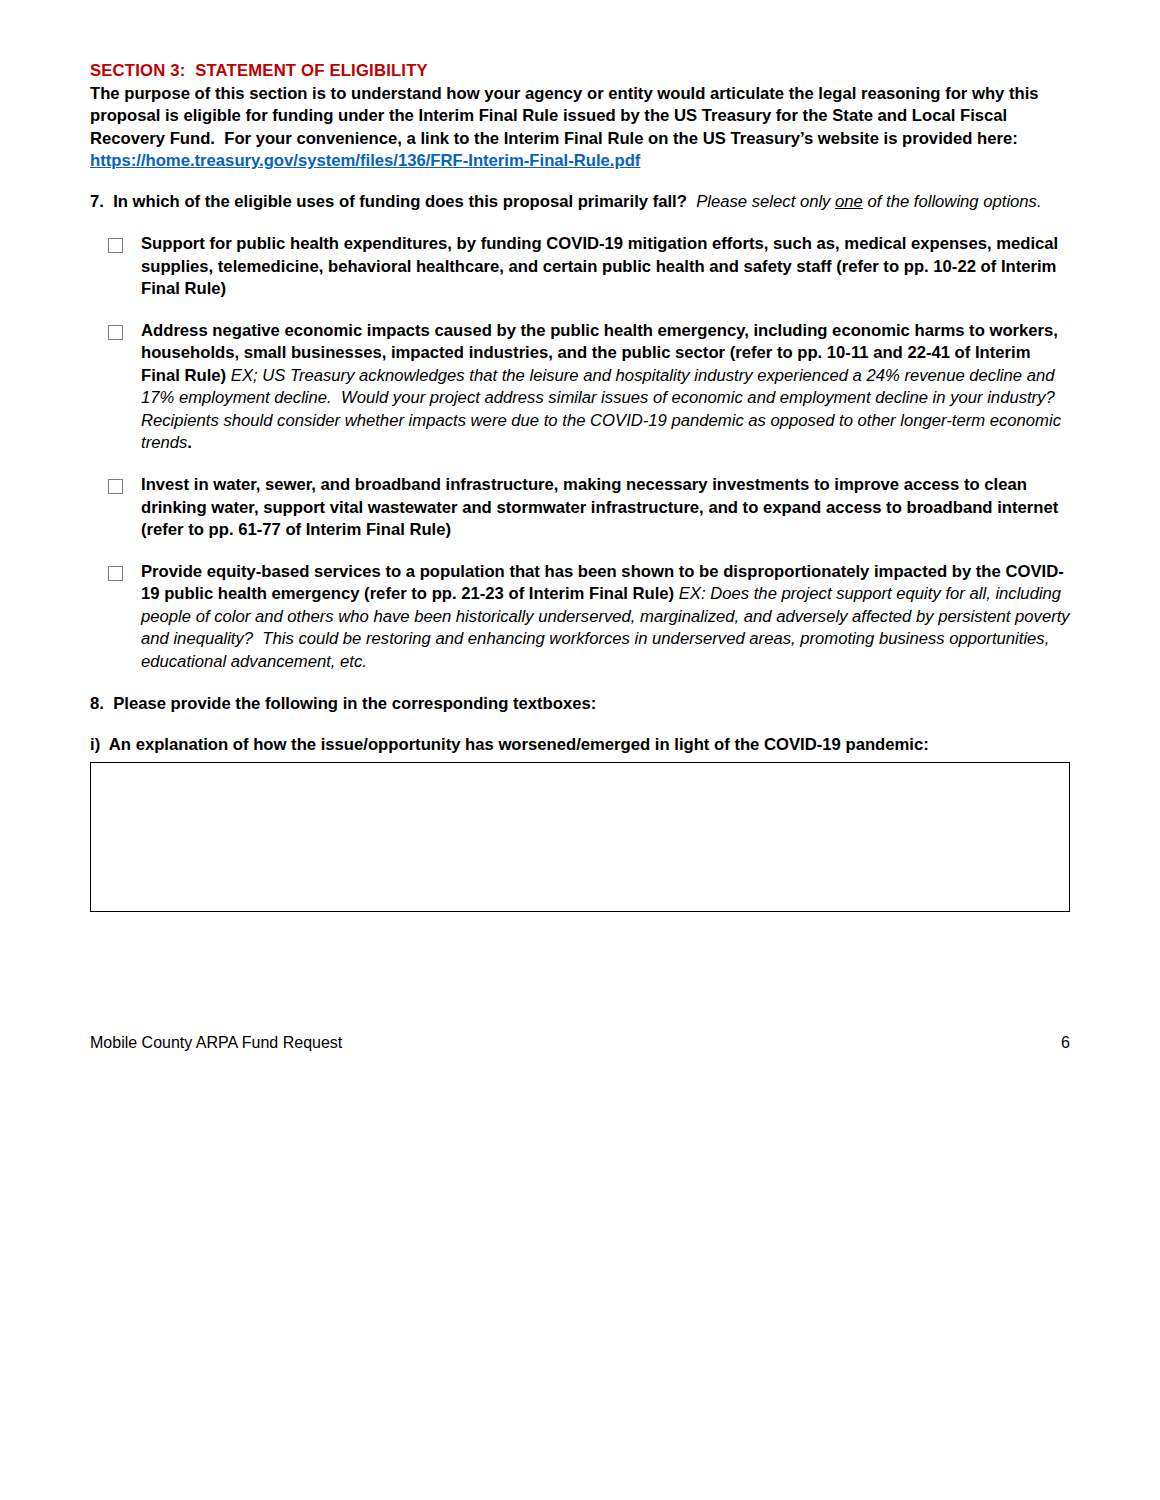SECTION 3: STATEMENT OF ELIGIBILITY
The purpose of this section is to understand how your agency or entity would articulate the legal reasoning for why this proposal is eligible for funding under the Interim Final Rule issued by the US Treasury for the State and Local Fiscal Recovery Fund. For your convenience, a link to the Interim Final Rule on the US Treasury’s website is provided here:
https://home.treasury.gov/system/files/136/FRF-Interim-Final-Rule.pdf
7. In which of the eligible uses of funding does this proposal primarily fall? Please select only one of the following options.
Support for public health expenditures, by funding COVID-19 mitigation efforts, such as, medical expenses, medical supplies, telemedicine, behavioral healthcare, and certain public health and safety staff (refer to pp. 10-22 of Interim Final Rule)
Address negative economic impacts caused by the public health emergency, including economic harms to workers, households, small businesses, impacted industries, and the public sector (refer to pp. 10-11 and 22-41 of Interim Final Rule) EX; US Treasury acknowledges that the leisure and hospitality industry experienced a 24% revenue decline and 17% employment decline. Would your project address similar issues of economic and employment decline in your industry? Recipients should consider whether impacts were due to the COVID-19 pandemic as opposed to other longer-term economic trends.
Invest in water, sewer, and broadband infrastructure, making necessary investments to improve access to clean drinking water, support vital wastewater and stormwater infrastructure, and to expand access to broadband internet (refer to pp. 61-77 of Interim Final Rule)
Provide equity-based services to a population that has been shown to be disproportionately impacted by the COVID-19 public health emergency (refer to pp. 21-23 of Interim Final Rule) EX: Does the project support equity for all, including people of color and others who have been historically underserved, marginalized, and adversely affected by persistent poverty and inequality? This could be restoring and enhancing workforces in underserved areas, promoting business opportunities, educational advancement, etc.
8. Please provide the following in the corresponding textboxes:
i) An explanation of how the issue/opportunity has worsened/emerged in light of the COVID-19 pandemic:
Mobile County ARPA Fund Request 6